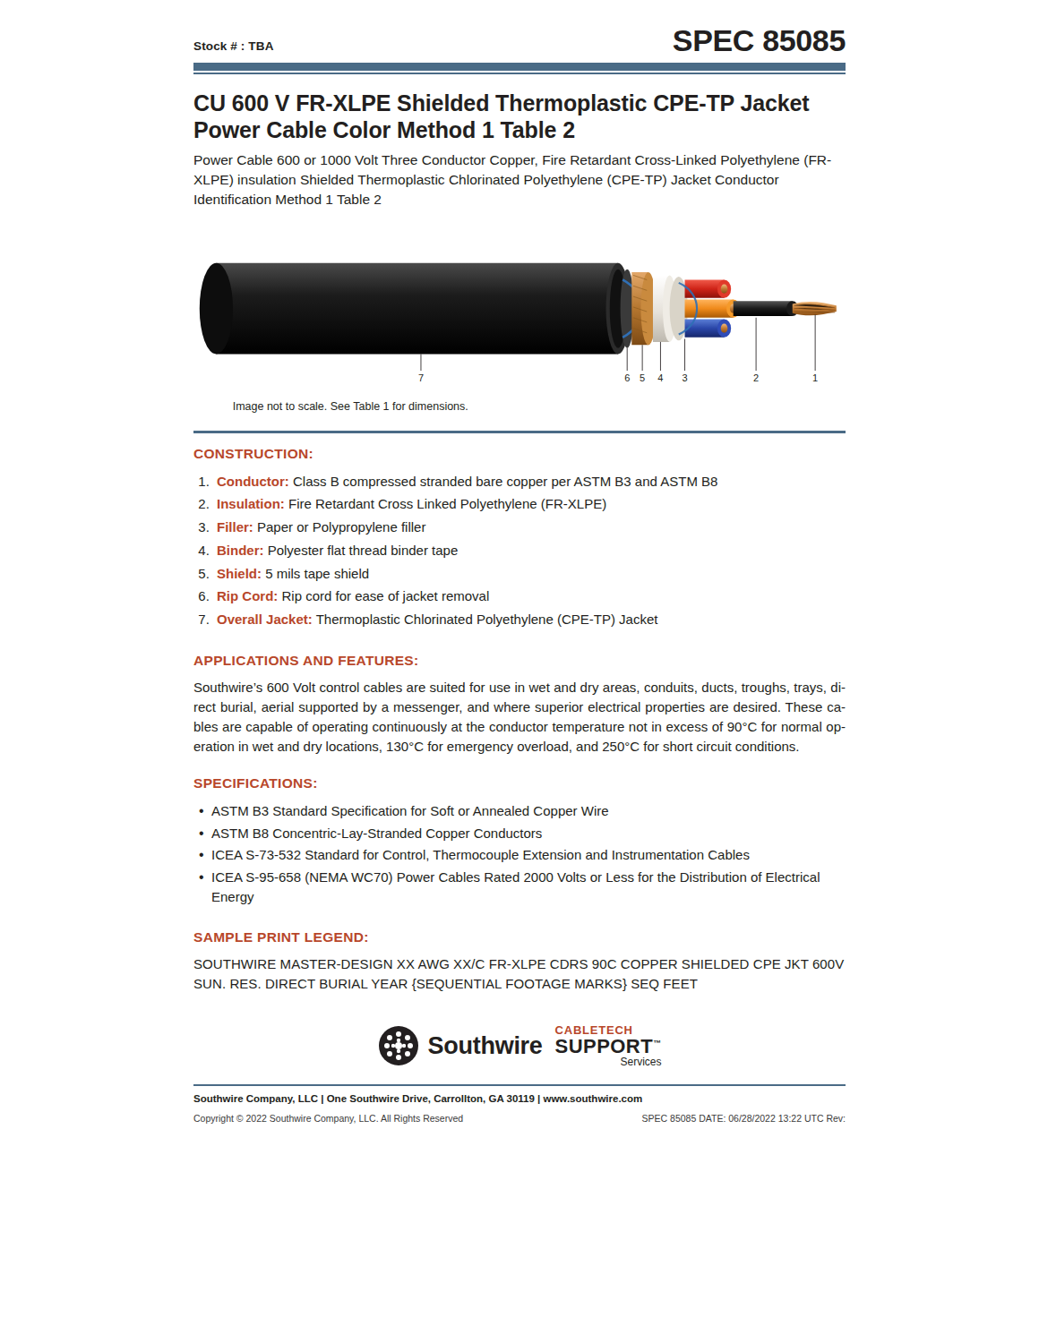Stock # : TBA
SPEC 85085
CU 600 V FR-XLPE Shielded Thermoplastic CPE-TP Jacket Power Cable Color Method 1 Table 2
Power Cable 600 or 1000 Volt Three Conductor Copper, Fire Retardant Cross-Linked Polyethylene (FR-XLPE) insulation Shielded Thermoplastic Chlorinated Polyethylene (CPE-TP) Jacket Conductor Identification Method 1 Table 2
7 6 5 4 3 2 1
Image not to scale. See Table 1 for dimensions.
Construction:
Conductor: Class B compressed stranded bare copper per ASTM B3 and ASTM B8
Insulation: Fire Retardant Cross Linked Polyethylene (FR-XLPE)
Filler: Paper or Polypropylene filler
Binder: Polyester flat thread binder tape
Shield: 5 mils tape shield
Rip Cord: Rip cord for ease of jacket removal
Overall Jacket: Thermoplastic Chlorinated Polyethylene (CPE-TP) Jacket
Applications and Features:
Southwire’s 600 Volt control cables are suited for use in wet and dry areas, conduits, ducts, troughs, trays, direct burial, aerial supported by a messenger, and where superior electrical properties are desired. These cables are capable of operating continuously at the conductor temperature not in excess of 90°C for normal operation in wet and dry locations, 130°C for emergency overload, and 250°C for short circuit conditions.
Specifications:
ASTM B3 Standard Specification for Soft or Annealed Copper Wire
ASTM B8 Concentric-Lay-Stranded Copper Conductors
ICEA S-73-532 Standard for Control, Thermocouple Extension and Instrumentation Cables
ICEA S-95-658 (NEMA WC70) Power Cables Rated 2000 Volts or Less for the Distribution of Electrical Energy
Sample Print Legend:
Southwire Master-Design XX AWG XX/C FR-XLPE CDRS 90C Copper Shielded CPE JKT 600V Sun. Res. Direct Burial Year {Sequential Footage Marks} SEQ Feet
Southwire
CABLETECH
SUPPORT™
Services
Southwire Company, LLC | One Southwire Drive, Carrollton, GA 30119 | www.southwire.com
Copyright © 2022 Southwire Company, LLC. All Rights Reserved SPEC 85085 DATE: 06/28/2022 13:22 UTC Rev: